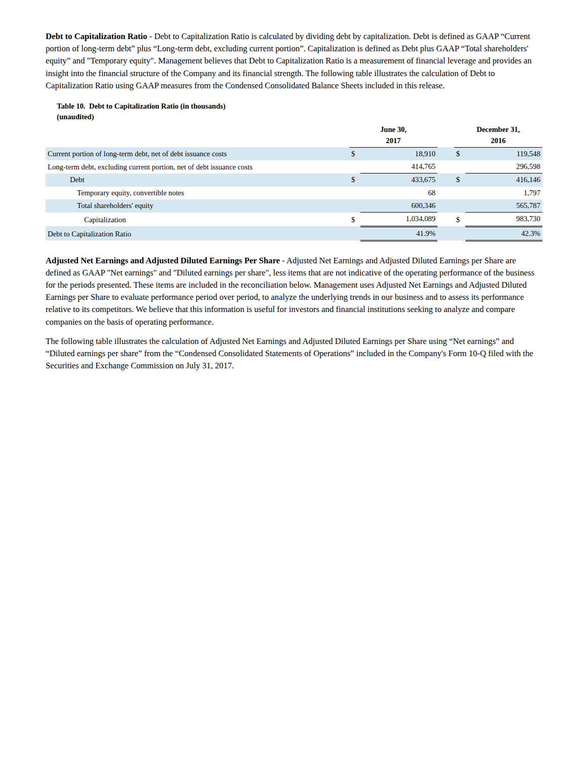Debt to Capitalization Ratio - Debt to Capitalization Ratio is calculated by dividing debt by capitalization. Debt is defined as GAAP “Current portion of long-term debt” plus “Long-term debt, excluding current portion”. Capitalization is defined as Debt plus GAAP “Total shareholders' equity” and "Temporary equity". Management believes that Debt to Capitalization Ratio is a measurement of financial leverage and provides an insight into the financial structure of the Company and its financial strength. The following table illustrates the calculation of Debt to Capitalization Ratio using GAAP measures from the Condensed Consolidated Balance Sheets included in this release.
Table 10. Debt to Capitalization Ratio (in thousands)(unaudited)
| | | June 30, 2017 | | December 31, 2016 |
| Current portion of long-term debt, net of debt issuance costs | | $ | 18,910 | | $ | 119,548 |
| Long-term debt, excluding current portion, net of debt issuance costs | | | 414,765 | | | 296,598 |
| Debt | | $ | 433,675 | | $ | 416,146 |
| Temporary equity, convertible notes | | | 68 | | | 1,797 |
| Total shareholders' equity | | | 600,346 | | | 565,787 |
| Capitalization | | $ | 1,034,089 | | $ | 983,730 |
| Debt to Capitalization Ratio | | | 41.9% | | | 42.3% |
Adjusted Net Earnings and Adjusted Diluted Earnings Per Share - Adjusted Net Earnings and Adjusted Diluted Earnings per Share are defined as GAAP "Net earnings" and "Diluted earnings per share", less items that are not indicative of the operating performance of the business for the periods presented. These items are included in the reconciliation below. Management uses Adjusted Net Earnings and Adjusted Diluted Earnings per Share to evaluate performance period over period, to analyze the underlying trends in our business and to assess its performance relative to its competitors. We believe that this information is useful for investors and financial institutions seeking to analyze and compare companies on the basis of operating performance.
The following table illustrates the calculation of Adjusted Net Earnings and Adjusted Diluted Earnings per Share using “Net earnings” and “Diluted earnings per share” from the “Condensed Consolidated Statements of Operations” included in the Company's Form 10-Q filed with the Securities and Exchange Commission on July 31, 2017.